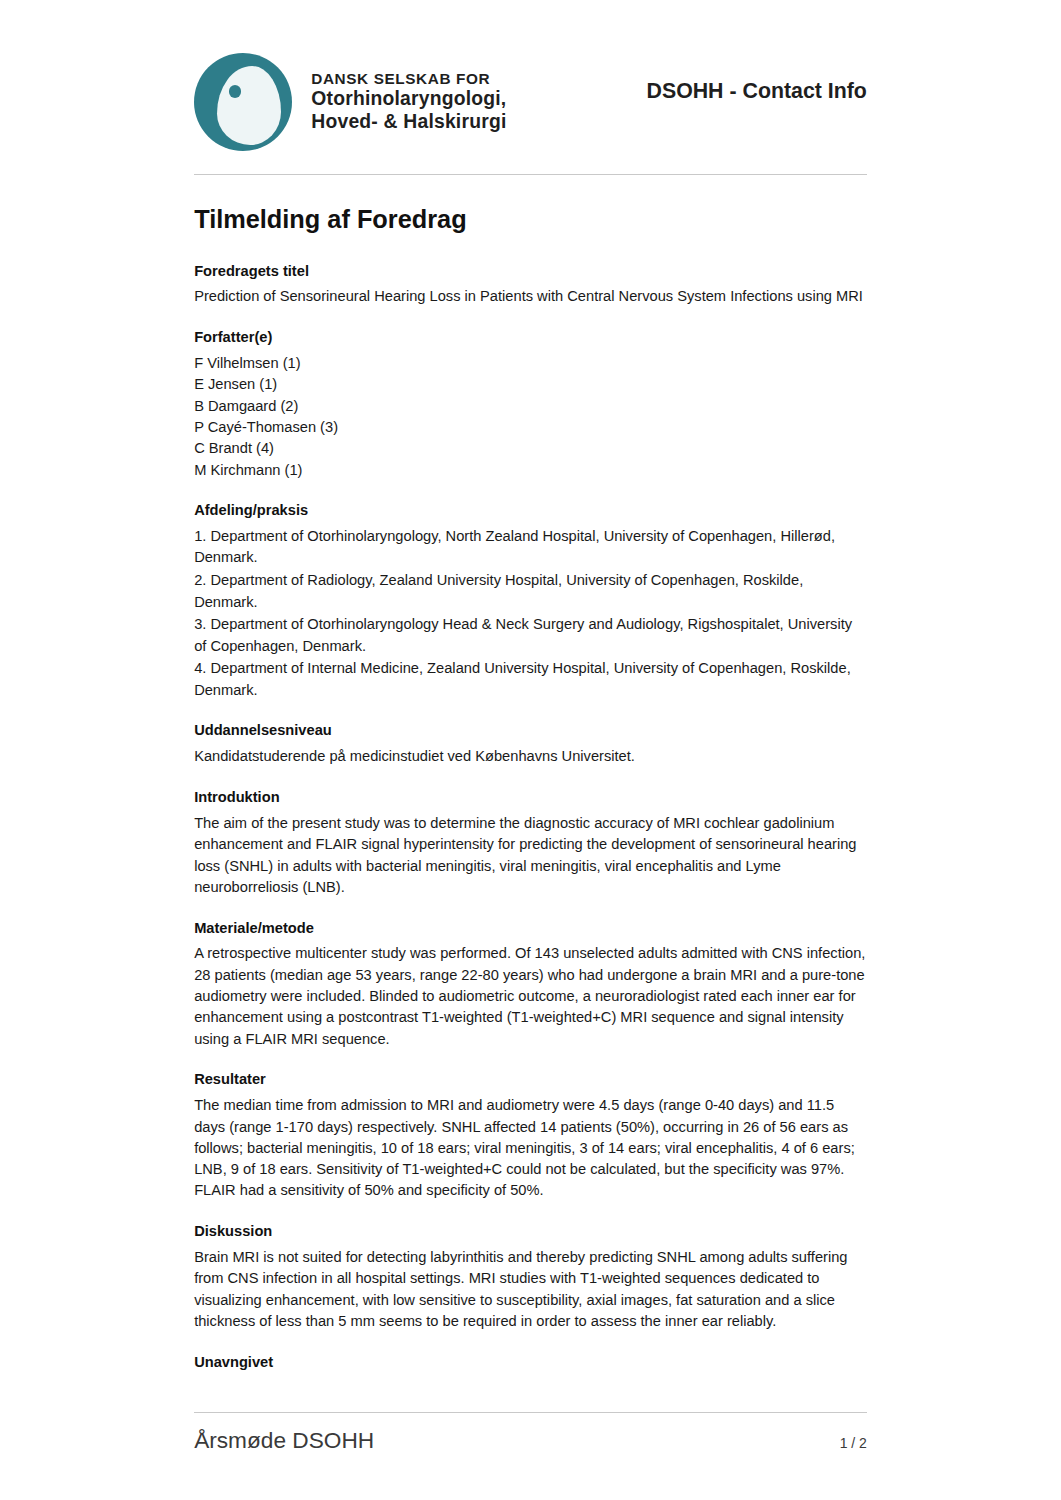Dansk Selskab for
Otorhinolaryngologi,
Hoved- & Halskirurgi
DSOHH - Contact Info
Tilmelding af Foredrag
Foredragets titel
Prediction of Sensorineural Hearing Loss in Patients with Central Nervous System Infections using MRI
Forfatter(e)
F Vilhelmsen (1)
E Jensen (1)
B Damgaard (2)
P Cayé-Thomasen (3)
C Brandt (4)
M Kirchmann (1)
Afdeling/praksis
1. Department of Otorhinolaryngology, North Zealand Hospital, University of Copenhagen, Hillerød, Denmark.
2. Department of Radiology, Zealand University Hospital, University of Copenhagen, Roskilde, Denmark.
3. Department of Otorhinolaryngology Head & Neck Surgery and Audiology, Rigshospitalet, University of Copenhagen, Denmark.
4. Department of Internal Medicine, Zealand University Hospital, University of Copenhagen, Roskilde, Denmark.
Uddannelsesniveau
Kandidatstuderende på medicinstudiet ved Københavns Universitet.
Introduktion
The aim of the present study was to determine the diagnostic accuracy of MRI cochlear gadolinium enhancement and FLAIR signal hyperintensity for predicting the development of sensorineural hearing loss (SNHL) in adults with bacterial meningitis, viral meningitis, viral encephalitis and Lyme neuroborreliosis (LNB).
Materiale/metode
A retrospective multicenter study was performed. Of 143 unselected adults admitted with CNS infection, 28 patients (median age 53 years, range 22-80 years) who had undergone a brain MRI and a pure-tone audiometry were included. Blinded to audiometric outcome, a neuroradiologist rated each inner ear for enhancement using a postcontrast T1-weighted (T1-weighted+C) MRI sequence and signal intensity using a FLAIR MRI sequence.
Resultater
The median time from admission to MRI and audiometry were 4.5 days (range 0-40 days) and 11.5 days (range 1-170 days) respectively. SNHL affected 14 patients (50%), occurring in 26 of 56 ears as follows; bacterial meningitis, 10 of 18 ears; viral meningitis, 3 of 14 ears; viral encephalitis, 4 of 6 ears; LNB, 9 of 18 ears. Sensitivity of T1-weighted+C could not be calculated, but the specificity was 97%. FLAIR had a sensitivity of 50% and specificity of 50%.
Diskussion
Brain MRI is not suited for detecting labyrinthitis and thereby predicting SNHL among adults suffering from CNS infection in all hospital settings. MRI studies with T1-weighted sequences dedicated to visualizing enhancement, with low sensitive to susceptibility, axial images, fat saturation and a slice thickness of less than 5 mm seems to be required in order to assess the inner ear reliably.
Unavngivet
Årsmøde DSOHH
1 / 2